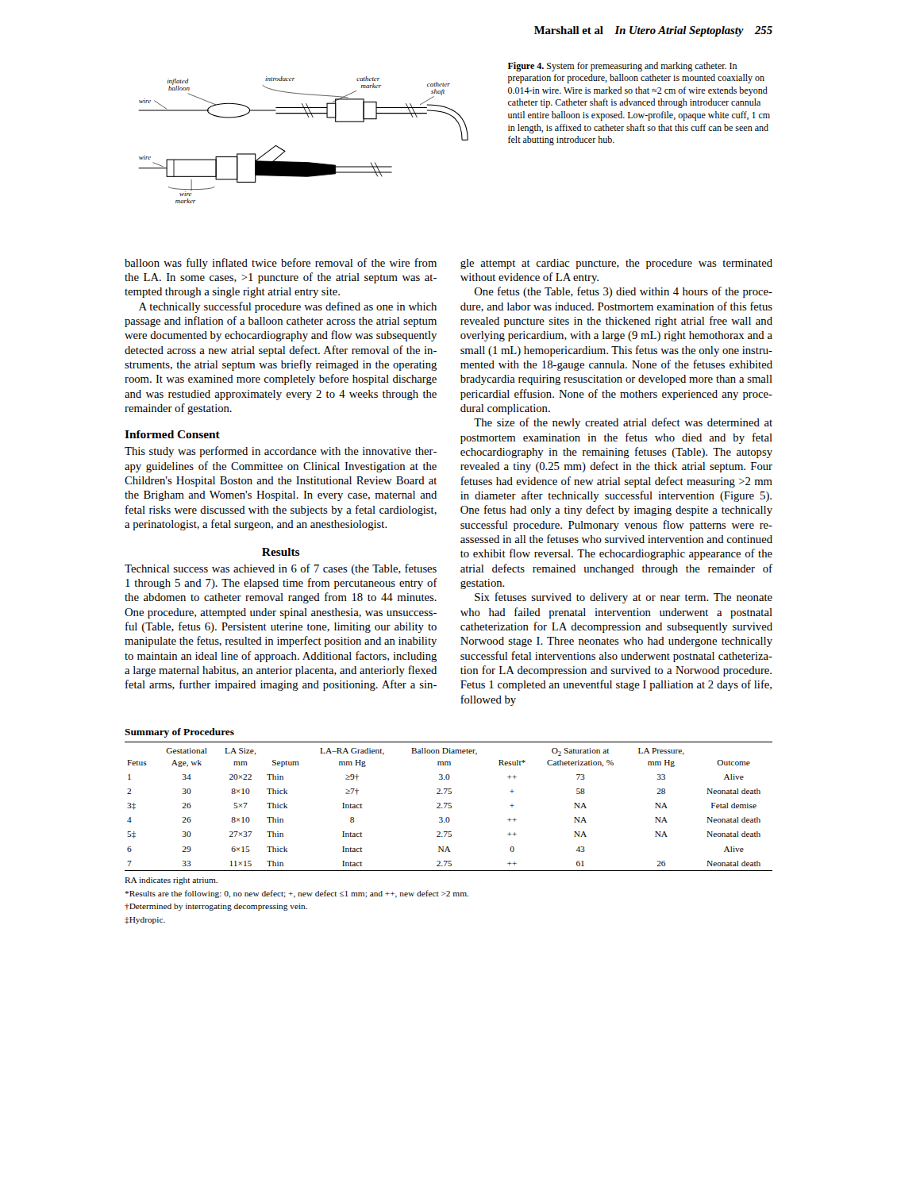Marshall et al In Utero Atrial Septoplasty 255
inflated balloon wire introducer catheter marker catheter shaft wire wire marker
Figure 4. System for premeasuring and marking catheter. In preparation for procedure, balloon catheter is mounted coaxially on 0.014-in wire. Wire is marked so that ≈2 cm of wire extends beyond catheter tip. Catheter shaft is advanced through introducer cannula until entire balloon is exposed. Low-profile, opaque white cuff, 1 cm in length, is affixed to catheter shaft so that this cuff can be seen and felt abutting introducer hub.
balloon was fully inflated twice before removal of the wire from the LA. In some cases, >1 puncture of the atrial septum was attempted through a single right atrial entry site.
A technically successful procedure was defined as one in which passage and inflation of a balloon catheter across the atrial septum were documented by echocardiography and flow was subsequently detected across a new atrial septal defect. After removal of the instruments, the atrial septum was briefly reimaged in the operating room. It was examined more completely before hospital discharge and was restudied approximately every 2 to 4 weeks through the remainder of gestation.
Informed Consent
This study was performed in accordance with the innovative therapy guidelines of the Committee on Clinical Investigation at the Children's Hospital Boston and the Institutional Review Board at the Brigham and Women's Hospital. In every case, maternal and fetal risks were discussed with the subjects by a fetal cardiologist, a perinatologist, a fetal surgeon, and an anesthesiologist.
Results
Technical success was achieved in 6 of 7 cases (the Table, fetuses 1 through 5 and 7). The elapsed time from percutaneous entry of the abdomen to catheter removal ranged from 18 to 44 minutes. One procedure, attempted under spinal anesthesia, was unsuccessful (Table, fetus 6). Persistent uterine tone, limiting our ability to manipulate the fetus, resulted in imperfect position and an inability to maintain an ideal line of approach. Additional factors, including a large maternal habitus, an anterior placenta, and anteriorly flexed fetal arms, further impaired imaging and positioning. After a single attempt at cardiac puncture, the procedure was terminated without evidence of LA entry.
One fetus (the Table, fetus 3) died within 4 hours of the procedure, and labor was induced. Postmortem examination of this fetus revealed puncture sites in the thickened right atrial free wall and overlying pericardium, with a large (9 mL) right hemothorax and a small (1 mL) hemopericardium. This fetus was the only one instrumented with the 18-gauge cannula. None of the fetuses exhibited bradycardia requiring resuscitation or developed more than a small pericardial effusion. None of the mothers experienced any procedural complication.
The size of the newly created atrial defect was determined at postmortem examination in the fetus who died and by fetal echocardiography in the remaining fetuses (Table). The autopsy revealed a tiny (0.25 mm) defect in the thick atrial septum. Four fetuses had evidence of new atrial septal defect measuring >2 mm in diameter after technically successful intervention (Figure 5). One fetus had only a tiny defect by imaging despite a technically successful procedure. Pulmonary venous flow patterns were reassessed in all the fetuses who survived intervention and continued to exhibit flow reversal. The echocardiographic appearance of the atrial defects remained unchanged through the remainder of gestation.
Six fetuses survived to delivery at or near term. The neonate who had failed prenatal intervention underwent a postnatal catheterization for LA decompression and subsequently survived Norwood stage I. Three neonates who had undergone technically successful fetal interventions also underwent postnatal catheterization for LA decompression and survived to a Norwood procedure. Fetus 1 completed an uneventful stage I palliation at 2 days of life, followed by
Summary of Procedures
| Fetus | Gestational Age, wk | LA Size, mm | Septum | LA–RA Gradient, mm Hg | Balloon Diameter, mm | Result* | O 2 Saturation at Catheterization, % | LA Pressure, mm Hg | Outcome |
| --- | --- | --- | --- | --- | --- | --- | --- | --- | --- |
| 1 | 34 | 20×22 | Thin | ≥9† | 3.0 | ++ | 73 | 33 | Alive |
| 2 | 30 | 8×10 | Thick | ≥7† | 2.75 | + | 58 | 28 | Neonatal death |
| 3‡ | 26 | 5×7 | Thick | Intact | 2.75 | + | NA | NA | Fetal demise |
| 4 | 26 | 8×10 | Thin | 8 | 3.0 | ++ | NA | NA | Neonatal death |
| 5‡ | 30 | 27×37 | Thin | Intact | 2.75 | ++ | NA | NA | Neonatal death |
| 6 | 29 | 6×15 | Thick | Intact | NA | 0 | 43 | | Alive |
| 7 | 33 | 11×15 | Thin | Intact | 2.75 | ++ | 61 | 26 | Neonatal death |
RA indicates right atrium.
*Results are the following: 0, no new defect; +, new defect ≤1 mm; and ++, new defect >2 mm.
†Determined by interrogating decompressing vein.
‡Hydropic.